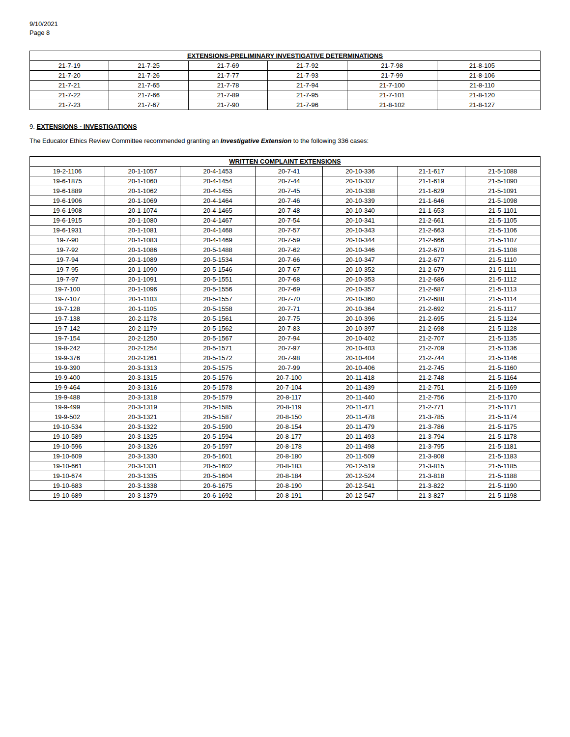9/10/2021
Page 8
EXTENSIONS-PRELIMINARY INVESTIGATIVE DETERMINATIONS
| 21-7-19 | 21-7-25 | 21-7-69 | 21-7-92 | 21-7-98 | 21-8-105 | |
| 21-7-20 | 21-7-26 | 21-7-77 | 21-7-93 | 21-7-99 | 21-8-106 | |
| 21-7-21 | 21-7-65 | 21-7-78 | 21-7-94 | 21-7-100 | 21-8-110 | |
| 21-7-22 | 21-7-66 | 21-7-89 | 21-7-95 | 21-7-101 | 21-8-120 | |
| 21-7-23 | 21-7-67 | 21-7-90 | 21-7-96 | 21-8-102 | 21-8-127 | |
9. EXTENSIONS - INVESTIGATIONS
The Educator Ethics Review Committee recommended granting an Investigative Extension to the following 336 cases:
WRITTEN COMPLAINT EXTENSIONS
| 19-2-1106 | 20-1-1057 | 20-4-1453 | 20-7-41 | 20-10-336 | 21-1-617 | 21-5-1088 |
| 19-6-1875 | 20-1-1060 | 20-4-1454 | 20-7-44 | 20-10-337 | 21-1-619 | 21-5-1090 |
| 19-6-1889 | 20-1-1062 | 20-4-1455 | 20-7-45 | 20-10-338 | 21-1-629 | 21-5-1091 |
| 19-6-1906 | 20-1-1069 | 20-4-1464 | 20-7-46 | 20-10-339 | 21-1-646 | 21-5-1098 |
| 19-6-1908 | 20-1-1074 | 20-4-1465 | 20-7-48 | 20-10-340 | 21-1-653 | 21-5-1101 |
| 19-6-1915 | 20-1-1080 | 20-4-1467 | 20-7-54 | 20-10-341 | 21-2-661 | 21-5-1105 |
| 19-6-1931 | 20-1-1081 | 20-4-1468 | 20-7-57 | 20-10-343 | 21-2-663 | 21-5-1106 |
| 19-7-90 | 20-1-1083 | 20-4-1469 | 20-7-59 | 20-10-344 | 21-2-666 | 21-5-1107 |
| 19-7-92 | 20-1-1086 | 20-5-1488 | 20-7-62 | 20-10-346 | 21-2-670 | 21-5-1108 |
| 19-7-94 | 20-1-1089 | 20-5-1534 | 20-7-66 | 20-10-347 | 21-2-677 | 21-5-1110 |
| 19-7-95 | 20-1-1090 | 20-5-1546 | 20-7-67 | 20-10-352 | 21-2-679 | 21-5-1111 |
| 19-7-97 | 20-1-1091 | 20-5-1551 | 20-7-68 | 20-10-353 | 21-2-686 | 21-5-1112 |
| 19-7-100 | 20-1-1096 | 20-5-1556 | 20-7-69 | 20-10-357 | 21-2-687 | 21-5-1113 |
| 19-7-107 | 20-1-1103 | 20-5-1557 | 20-7-70 | 20-10-360 | 21-2-688 | 21-5-1114 |
| 19-7-128 | 20-1-1105 | 20-5-1558 | 20-7-71 | 20-10-364 | 21-2-692 | 21-5-1117 |
| 19-7-138 | 20-2-1178 | 20-5-1561 | 20-7-75 | 20-10-396 | 21-2-695 | 21-5-1124 |
| 19-7-142 | 20-2-1179 | 20-5-1562 | 20-7-83 | 20-10-397 | 21-2-698 | 21-5-1128 |
| 19-7-154 | 20-2-1250 | 20-5-1567 | 20-7-94 | 20-10-402 | 21-2-707 | 21-5-1135 |
| 19-8-242 | 20-2-1254 | 20-5-1571 | 20-7-97 | 20-10-403 | 21-2-709 | 21-5-1136 |
| 19-9-376 | 20-2-1261 | 20-5-1572 | 20-7-98 | 20-10-404 | 21-2-744 | 21-5-1146 |
| 19-9-390 | 20-3-1313 | 20-5-1575 | 20-7-99 | 20-10-406 | 21-2-745 | 21-5-1160 |
| 19-9-400 | 20-3-1315 | 20-5-1576 | 20-7-100 | 20-11-418 | 21-2-748 | 21-5-1164 |
| 19-9-464 | 20-3-1316 | 20-5-1578 | 20-7-104 | 20-11-439 | 21-2-751 | 21-5-1169 |
| 19-9-488 | 20-3-1318 | 20-5-1579 | 20-8-117 | 20-11-440 | 21-2-756 | 21-5-1170 |
| 19-9-499 | 20-3-1319 | 20-5-1585 | 20-8-119 | 20-11-471 | 21-2-771 | 21-5-1171 |
| 19-9-502 | 20-3-1321 | 20-5-1587 | 20-8-150 | 20-11-478 | 21-3-785 | 21-5-1174 |
| 19-10-534 | 20-3-1322 | 20-5-1590 | 20-8-154 | 20-11-479 | 21-3-786 | 21-5-1175 |
| 19-10-589 | 20-3-1325 | 20-5-1594 | 20-8-177 | 20-11-493 | 21-3-794 | 21-5-1178 |
| 19-10-596 | 20-3-1326 | 20-5-1597 | 20-8-178 | 20-11-498 | 21-3-795 | 21-5-1181 |
| 19-10-609 | 20-3-1330 | 20-5-1601 | 20-8-180 | 20-11-509 | 21-3-808 | 21-5-1183 |
| 19-10-661 | 20-3-1331 | 20-5-1602 | 20-8-183 | 20-12-519 | 21-3-815 | 21-5-1185 |
| 19-10-674 | 20-3-1335 | 20-5-1604 | 20-8-184 | 20-12-524 | 21-3-818 | 21-5-1188 |
| 19-10-683 | 20-3-1338 | 20-6-1675 | 20-8-190 | 20-12-541 | 21-3-822 | 21-5-1190 |
| 19-10-689 | 20-3-1379 | 20-6-1692 | 20-8-191 | 20-12-547 | 21-3-827 | 21-5-1198 |